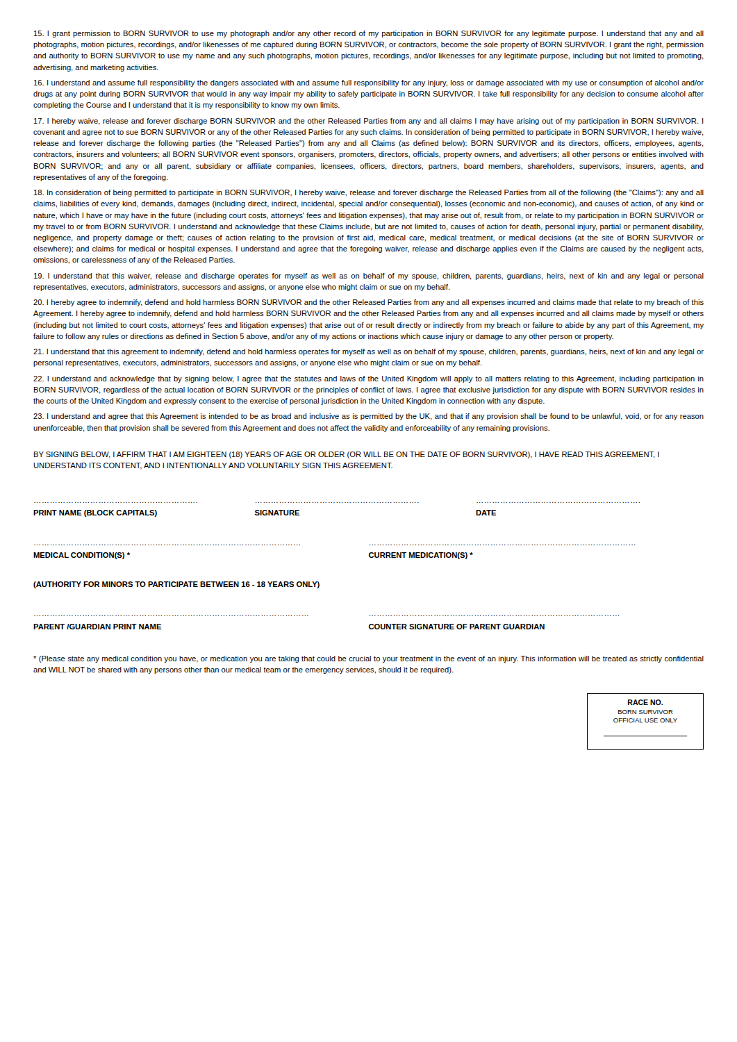15. I grant permission to BORN SURVIVOR to use my photograph and/or any other record of my participation in BORN SURVIVOR for any legitimate purpose. I understand that any and all photographs, motion pictures, recordings, and/or likenesses of me captured during BORN SURVIVOR, or contractors, become the sole property of BORN SURVIVOR. I grant the right, permission and authority to BORN SURVIVOR to use my name and any such photographs, motion pictures, recordings, and/or likenesses for any legitimate purpose, including but not limited to promoting, advertising, and marketing activities.
16. I understand and assume full responsibility the dangers associated with and assume full responsibility for any injury, loss or damage associated with my use or consumption of alcohol and/or drugs at any point during BORN SURVIVOR that would in any way impair my ability to safely participate in BORN SURVIVOR. I take full responsibility for any decision to consume alcohol after completing the Course and I understand that it is my responsibility to know my own limits.
17. I hereby waive, release and forever discharge BORN SURVIVOR and the other Released Parties from any and all claims I may have arising out of my participation in BORN SURVIVOR. I covenant and agree not to sue BORN SURVIVOR or any of the other Released Parties for any such claims. In consideration of being permitted to participate in BORN SURVIVOR, I hereby waive, release and forever discharge the following parties (the "Released Parties") from any and all Claims (as defined below): BORN SURVIVOR and its directors, officers, employees, agents, contractors, insurers and volunteers; all BORN SURVIVOR event sponsors, organisers, promoters, directors, officials, property owners, and advertisers; all other persons or entities involved with BORN SURVIVOR; and any or all parent, subsidiary or affiliate companies, licensees, officers, directors, partners, board members, shareholders, supervisors, insurers, agents, and representatives of any of the foregoing.
18. In consideration of being permitted to participate in BORN SURVIVOR, I hereby waive, release and forever discharge the Released Parties from all of the following (the "Claims"): any and all claims, liabilities of every kind, demands, damages (including direct, indirect, incidental, special and/or consequential), losses (economic and non-economic), and causes of action, of any kind or nature, which I have or may have in the future (including court costs, attorneys' fees and litigation expenses), that may arise out of, result from, or relate to my participation in BORN SURVIVOR or my travel to or from BORN SURVIVOR. I understand and acknowledge that these Claims include, but are not limited to, causes of action for death, personal injury, partial or permanent disability, negligence, and property damage or theft; causes of action relating to the provision of first aid, medical care, medical treatment, or medical decisions (at the site of BORN SURVIVOR or elsewhere); and claims for medical or hospital expenses. I understand and agree that the foregoing waiver, release and discharge applies even if the Claims are caused by the negligent acts, omissions, or carelessness of any of the Released Parties.
19. I understand that this waiver, release and discharge operates for myself as well as on behalf of my spouse, children, parents, guardians, heirs, next of kin and any legal or personal representatives, executors, administrators, successors and assigns, or anyone else who might claim or sue on my behalf.
20. I hereby agree to indemnify, defend and hold harmless BORN SURVIVOR and the other Released Parties from any and all expenses incurred and claims made that relate to my breach of this Agreement. I hereby agree to indemnify, defend and hold harmless BORN SURVIVOR and the other Released Parties from any and all expenses incurred and all claims made by myself or others (including but not limited to court costs, attorneys' fees and litigation expenses) that arise out of or result directly or indirectly from my breach or failure to abide by any part of this Agreement, my failure to follow any rules or directions as defined in Section 5 above, and/or any of my actions or inactions which cause injury or damage to any other person or property.
21. I understand that this agreement to indemnify, defend and hold harmless operates for myself as well as on behalf of my spouse, children, parents, guardians, heirs, next of kin and any legal or personal representatives, executors, administrators, successors and assigns, or anyone else who might claim or sue on my behalf.
22. I understand and acknowledge that by signing below, I agree that the statutes and laws of the United Kingdom will apply to all matters relating to this Agreement, including participation in BORN SURVIVOR, regardless of the actual location of BORN SURVIVOR or the principles of conflict of laws. I agree that exclusive jurisdiction for any dispute with BORN SURVIVOR resides in the courts of the United Kingdom and expressly consent to the exercise of personal jurisdiction in the United Kingdom in connection with any dispute.
23. I understand and agree that this Agreement is intended to be as broad and inclusive as is permitted by the UK, and that if any provision shall be found to be unlawful, void, or for any reason unenforceable, then that provision shall be severed from this Agreement and does not affect the validity and enforceability of any remaining provisions.
BY SIGNING BELOW, I AFFIRM THAT I AM EIGHTEEN (18) YEARS OF AGE OR OLDER (OR WILL BE ON THE DATE OF BORN SURVIVOR), I HAVE READ THIS AGREEMENT, I UNDERSTAND ITS CONTENT, AND I INTENTIONALLY AND VOLUNTARILY SIGN THIS AGREEMENT.
| ……………………………………………………. PRINT NAME (BLOCK CAPITALS) | ……………………………………………………. SIGNATURE | ……………………………………………………. DATE |
| ……………………………………………………………………………………… MEDICAL CONDITION(S) * | ……………………………………………………………………………………… CURRENT MEDICATION(S) * |
(AUTHORITY FOR MINORS TO PARTICIPATE BETWEEN 16 - 18 YEARS ONLY)
| ………………………………………………………………………………………… PARENT /GUARDIAN PRINT NAME | ………………………………………………………………………………… COUNTER SIGNATURE OF PARENT GUARDIAN |
* (Please state any medical condition you have, or medication you are taking that could be crucial to your treatment in the event of an injury. This information will be treated as strictly confidential and WILL NOT be shared with any persons other than our medical team or the emergency services, should it be required).
RACE NO.
BORN SURVIVOR
OFFICIAL USE ONLY